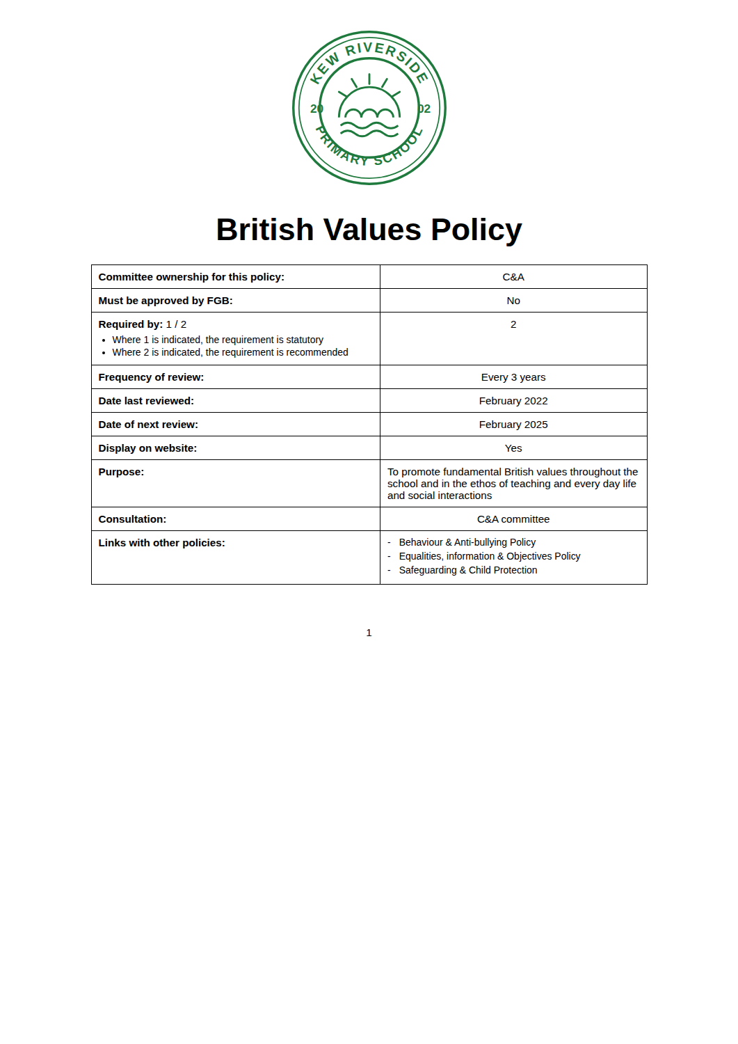KEW RIVERSIDE PRIMARY SCHOOL 20 02
British Values Policy
| Committee ownership for this policy: | C&A |
| Must be approved by FGB: | No |
| Required by: 1 / 2 Where 1 is indicated, the requirement is statutory Where 2 is indicated, the requirement is recommended | 2 |
| Frequency of review: | Every 3 years |
| Date last reviewed: | February 2022 |
| Date of next review: | February 2025 |
| Display on website: | Yes |
| Purpose: | To promote fundamental British values throughout the school and in the ethos of teaching and every day life and social interactions |
| Consultation: | C&A committee |
| Links with other policies: | Behaviour & Anti-bullying Policy Equalities, information & Objectives Policy Safeguarding & Child Protection |
1